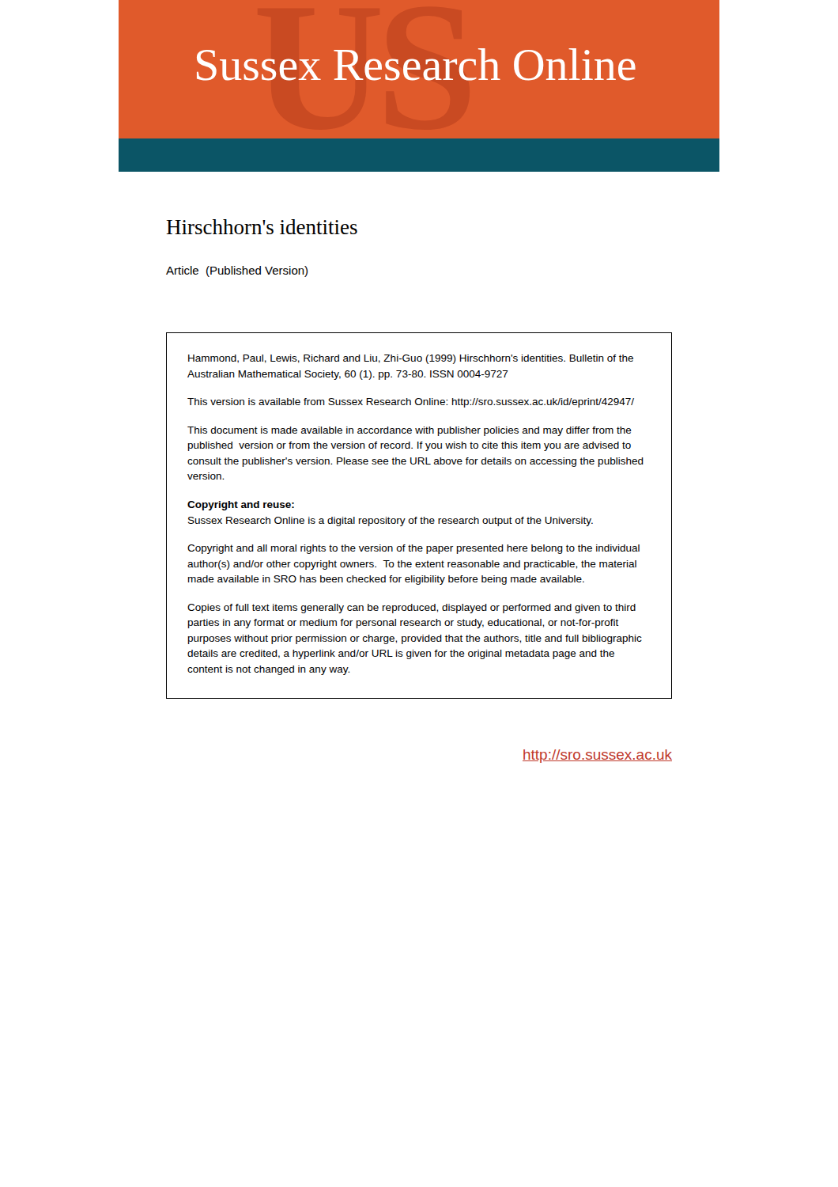US
Sussex Research Online
Hirschhorn's identities
Article (Published Version)
Hammond, Paul, Lewis, Richard and Liu, Zhi-Guo (1999) Hirschhorn's identities. Bulletin of the Australian Mathematical Society, 60 (1). pp. 73-80. ISSN 0004-9727
This version is available from Sussex Research Online: http://sro.sussex.ac.uk/id/eprint/42947/
This document is made available in accordance with publisher policies and may differ from the published version or from the version of record. If you wish to cite this item you are advised to consult the publisher's version. Please see the URL above for details on accessing the published version.
Copyright and reuse:
Sussex Research Online is a digital repository of the research output of the University.
Copyright and all moral rights to the version of the paper presented here belong to the individual author(s) and/or other copyright owners. To the extent reasonable and practicable, the material made available in SRO has been checked for eligibility before being made available.
Copies of full text items generally can be reproduced, displayed or performed and given to third parties in any format or medium for personal research or study, educational, or not-for-profit purposes without prior permission or charge, provided that the authors, title and full bibliographic details are credited, a hyperlink and/or URL is given for the original metadata page and the content is not changed in any way.
http://sro.sussex.ac.uk